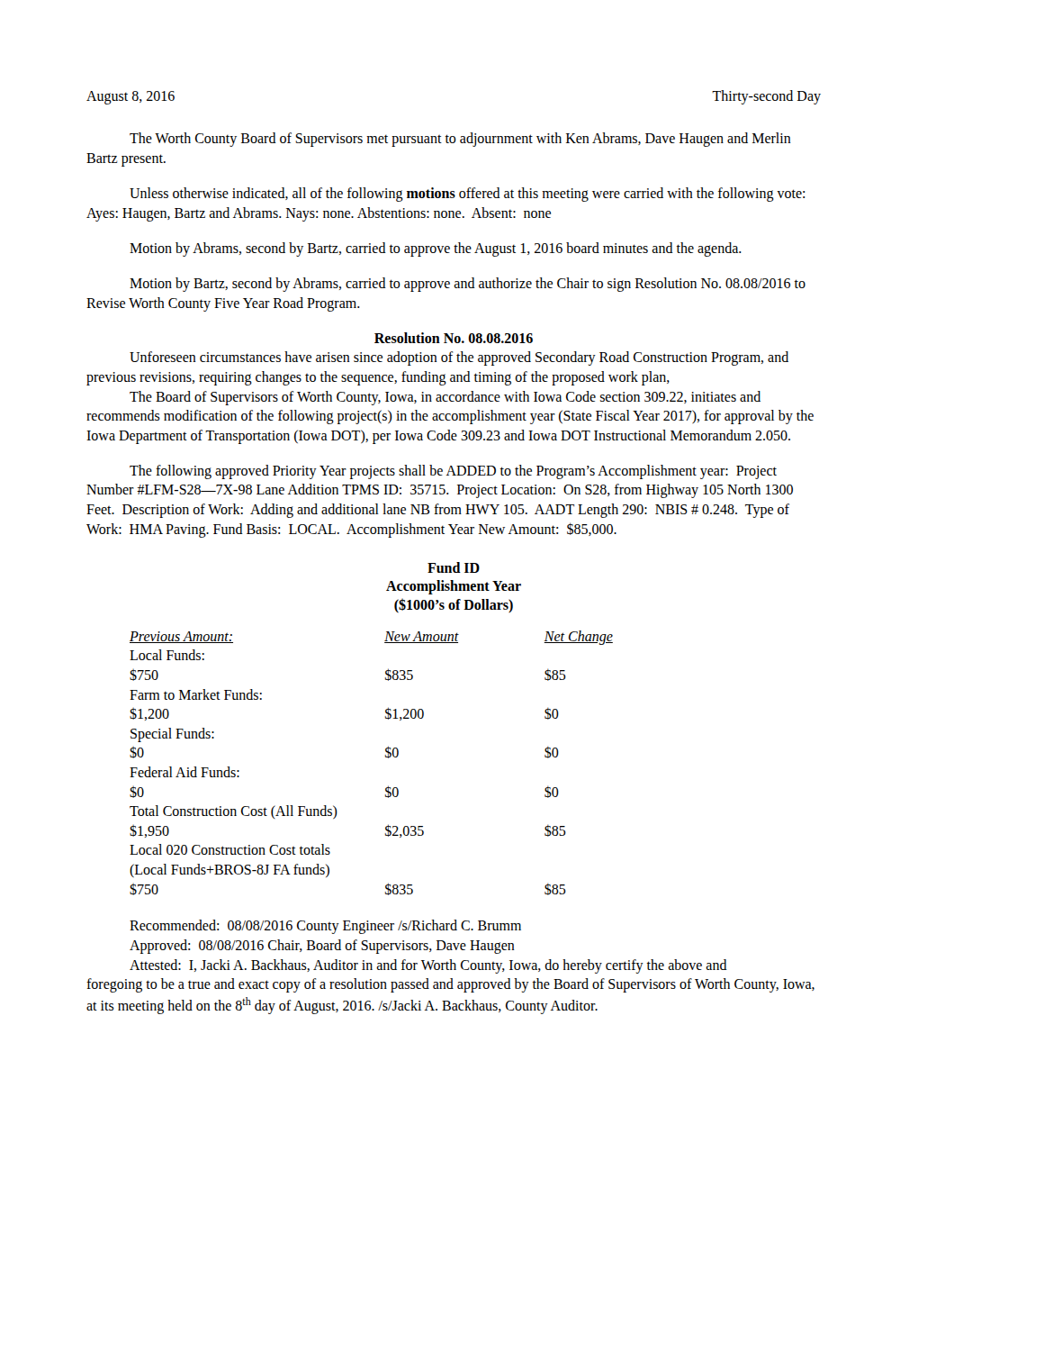August 8, 2016 Thirty-second Day
The Worth County Board of Supervisors met pursuant to adjournment with Ken Abrams, Dave Haugen and Merlin Bartz present.
Unless otherwise indicated, all of the following motions offered at this meeting were carried with the following vote: Ayes: Haugen, Bartz and Abrams. Nays: none. Abstentions: none. Absent: none
Motion by Abrams, second by Bartz, carried to approve the August 1, 2016 board minutes and the agenda.
Motion by Bartz, second by Abrams, carried to approve and authorize the Chair to sign Resolution No. 08.08/2016 to Revise Worth County Five Year Road Program.
Resolution No. 08.08.2016
Unforeseen circumstances have arisen since adoption of the approved Secondary Road Construction Program, and previous revisions, requiring changes to the sequence, funding and timing of the proposed work plan,
The Board of Supervisors of Worth County, Iowa, in accordance with Iowa Code section 309.22, initiates and recommends modification of the following project(s) in the accomplishment year (State Fiscal Year 2017), for approval by the Iowa Department of Transportation (Iowa DOT), per Iowa Code 309.23 and Iowa DOT Instructional Memorandum 2.050.
The following approved Priority Year projects shall be ADDED to the Program’s Accomplishment year: Project Number #LFM-S28—7X-98 Lane Addition TPMS ID: 35715. Project Location: On S28, from Highway 105 North 1300 Feet. Description of Work: Adding and additional lane NB from HWY 105. AADT Length 290: NBIS # 0.248. Type of Work: HMA Paving. Fund Basis: LOCAL. Accomplishment Year New Amount: $85,000.
Fund ID
Accomplishment Year
($1000’s of Dollars)
| Previous Amount: | New Amount | Net Change |
| Local Funds: |
| $750 | $835 | $85 |
| Farm to Market Funds: |
| $1,200 | $1,200 | $0 |
| Special Funds: |
| $0 | $0 | $0 |
| Federal Aid Funds: |
| $0 | $0 | $0 |
| Total Construction Cost (All Funds) |
| $1,950 | $2,035 | $85 |
| Local 020 Construction Cost totals |
| (Local Funds+BROS-8J FA funds) |
| $750 | $835 | $85 |
Recommended: 08/08/2016 County Engineer /s/Richard C. Brumm
Approved: 08/08/2016 Chair, Board of Supervisors, Dave Haugen
Attested: I, Jacki A. Backhaus, Auditor in and for Worth County, Iowa, do hereby certify the above and
foregoing to be a true and exact copy of a resolution passed and approved by the Board of Supervisors of Worth County, Iowa, at its meeting held on the 8th day of August, 2016. /s/Jacki A. Backhaus, County Auditor.